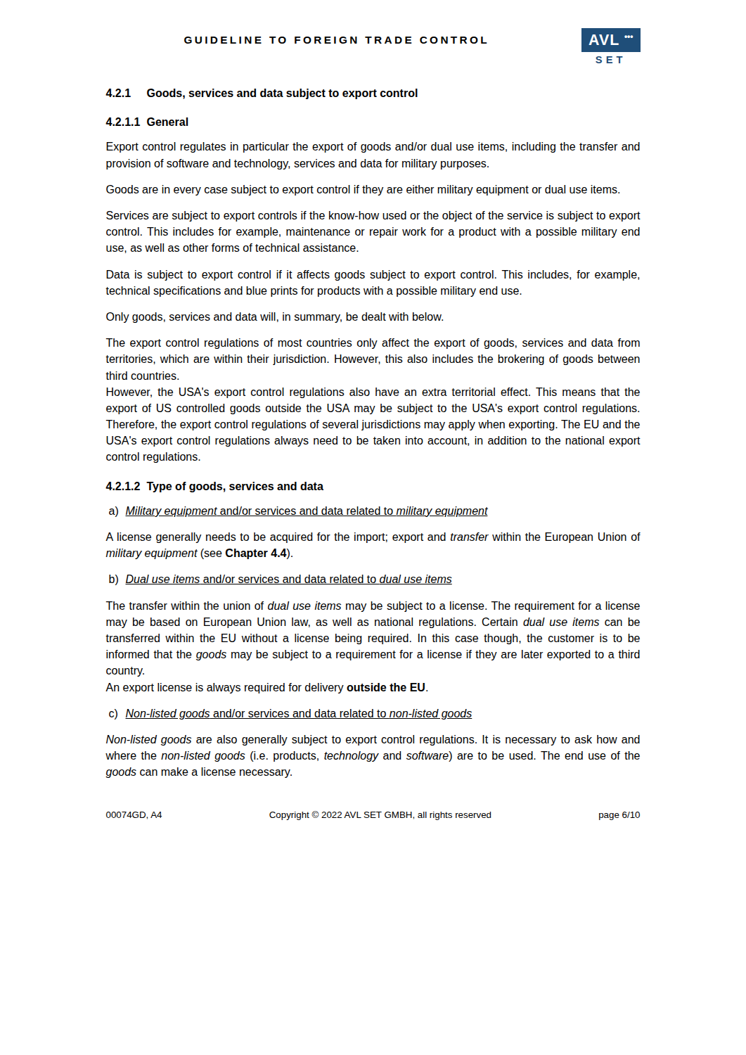GUIDELINE TO FOREIGN TRADE CONTROL
AVL •••
SET
4.2.1 Goods, services and data subject to export control
4.2.1.1 General
Export control regulates in particular the export of goods and/or dual use items, including the transfer and provision of software and technology, services and data for military purposes.
Goods are in every case subject to export control if they are either military equipment or dual use items.
Services are subject to export controls if the know-how used or the object of the service is subject to export control. This includes for example, maintenance or repair work for a product with a possible military end use, as well as other forms of technical assistance.
Data is subject to export control if it affects goods subject to export control. This includes, for example, technical specifications and blue prints for products with a possible military end use.
Only goods, services and data will, in summary, be dealt with below.
The export control regulations of most countries only affect the export of goods, services and data from territories, which are within their jurisdiction. However, this also includes the brokering of goods between third countries.
However, the USA's export control regulations also have an extra territorial effect. This means that the export of US controlled goods outside the USA may be subject to the USA's export control regulations. Therefore, the export control regulations of several jurisdictions may apply when exporting. The EU and the USA's export control regulations always need to be taken into account, in addition to the national export control regulations.
4.2.1.2 Type of goods, services and data
a) Military equipment and/or services and data related to military equipment
A license generally needs to be acquired for the import; export and transfer within the European Union of military equipment (see Chapter 4.4).
b) Dual use items and/or services and data related to dual use items
The transfer within the union of dual use items may be subject to a license. The requirement for a license may be based on European Union law, as well as national regulations. Certain dual use items can be transferred within the EU without a license being required. In this case though, the customer is to be informed that the goods may be subject to a requirement for a license if they are later exported to a third country.
An export license is always required for delivery outside the EU.
c) Non-listed goods and/or services and data related to non-listed goods
Non-listed goods are also generally subject to export control regulations. It is necessary to ask how and where the non-listed goods (i.e. products, technology and software) are to be used. The end use of the goods can make a license necessary.
00074GD, A4
Copyright © 2022 AVL SET GMBH, all rights reserved
page 6/10